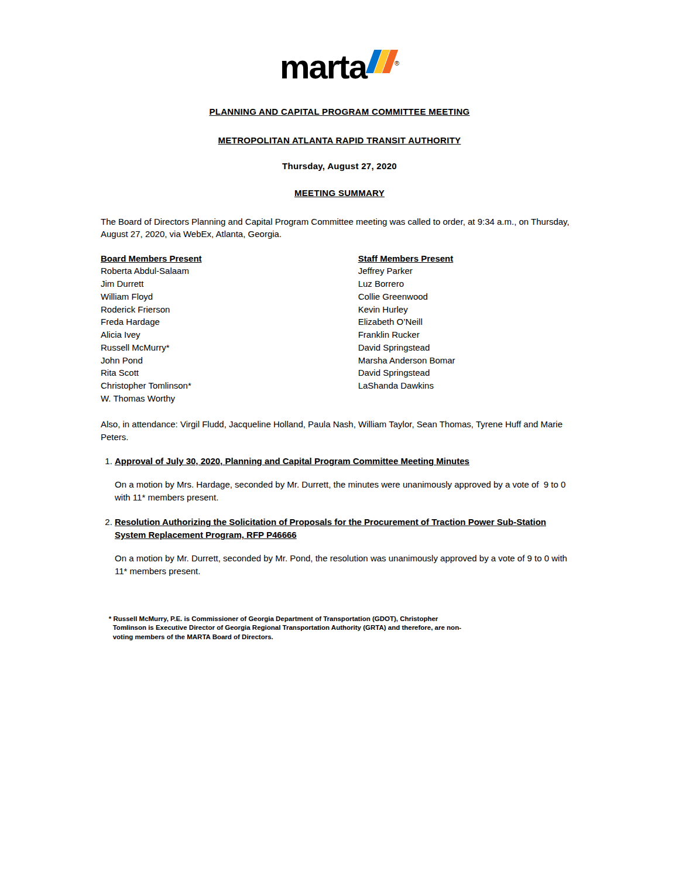marta ®
PLANNING AND CAPITAL PROGRAM COMMITTEE MEETING
METROPOLITAN ATLANTA RAPID TRANSIT AUTHORITY
Thursday, August 27, 2020
MEETING SUMMARY
The Board of Directors Planning and Capital Program Committee meeting was called to order, at 9:34 a.m., on Thursday, August 27, 2020, via WebEx, Atlanta, Georgia.
| Board Members Present | Staff Members Present |
| --- | --- |
| Roberta Abdul-Salaam Jim Durrett William Floyd Roderick Frierson Freda Hardage Alicia Ivey Russell McMurry* John Pond Rita Scott Christopher Tomlinson* W. Thomas Worthy | Jeffrey Parker Luz Borrero Collie Greenwood Kevin Hurley Elizabeth O’Neill Franklin Rucker David Springstead Marsha Anderson Bomar David Springstead LaShanda Dawkins |
Also, in attendance: Virgil Fludd, Jacqueline Holland, Paula Nash, William Taylor, Sean Thomas, Tyrene Huff and Marie Peters.
Approval of July 30, 2020, Planning and Capital Program Committee Meeting Minutes
On a motion by Mrs. Hardage, seconded by Mr. Durrett, the minutes were unanimously approved by a vote of 9 to 0 with 11* members present.
Resolution Authorizing the Solicitation of Proposals for the Procurement of Traction Power Sub-Station System Replacement Program, RFP P46666
On a motion by Mr. Durrett, seconded by Mr. Pond, the resolution was unanimously approved by a vote of 9 to 0 with 11* members present.
* Russell McMurry, P.E. is Commissioner of Georgia Department of Transportation (GDOT), Christopher Tomlinson is Executive Director of Georgia Regional Transportation Authority (GRTA) and therefore, are non- voting members of the MARTA Board of Directors.